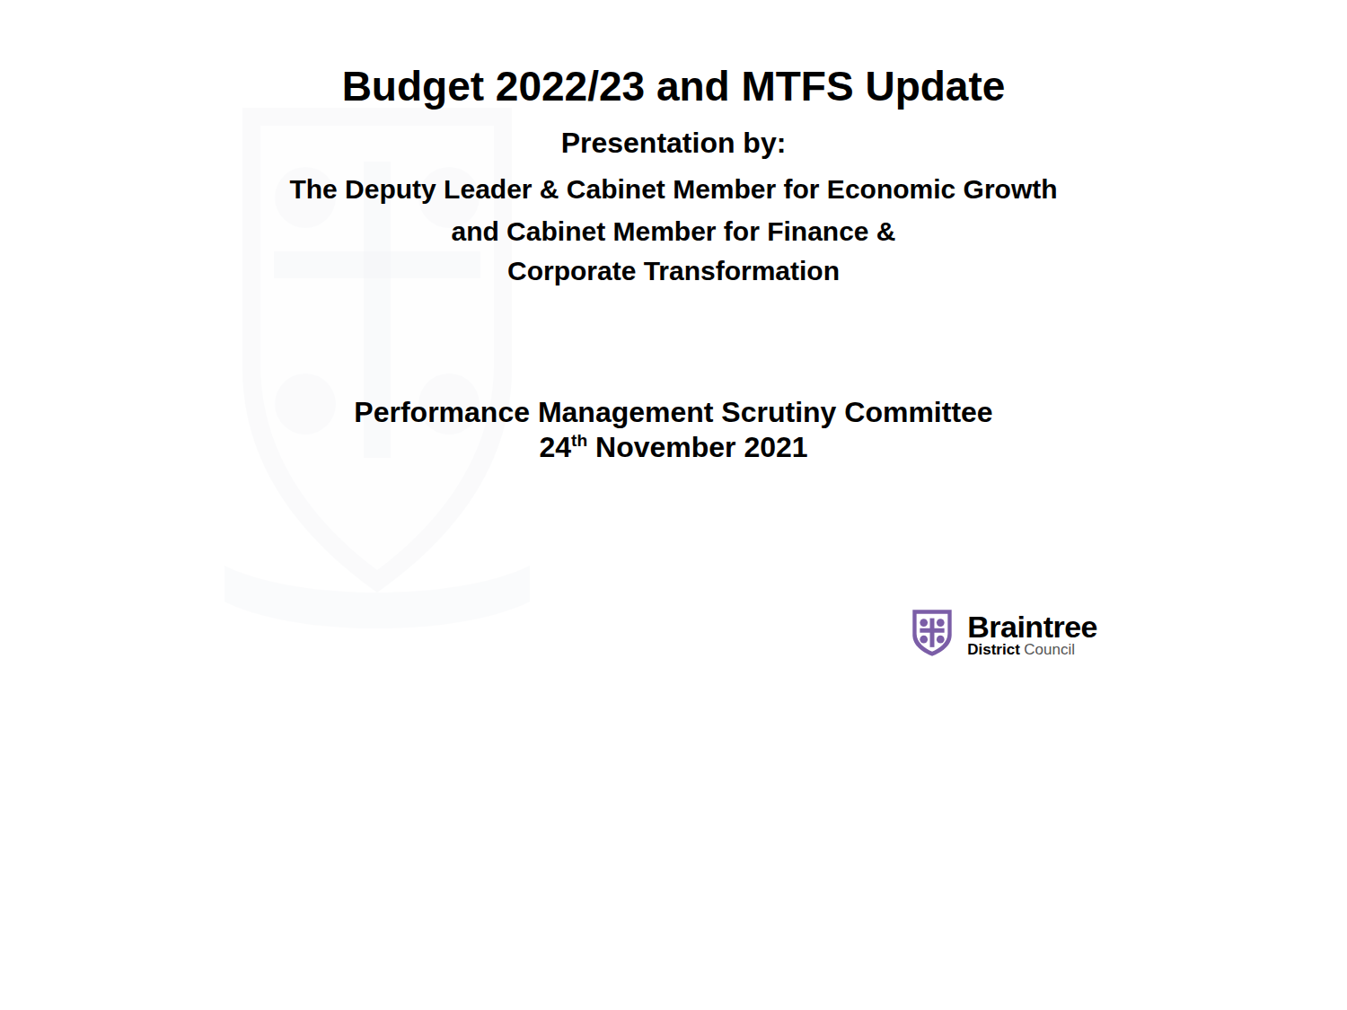Budget 2022/23 and MTFS Update
Presentation by:
The Deputy Leader & Cabinet Member for Economic Growth
and Cabinet Member for Finance &
Corporate Transformation
Performance Management Scrutiny Committee 24th November 2021
Braintree District Council